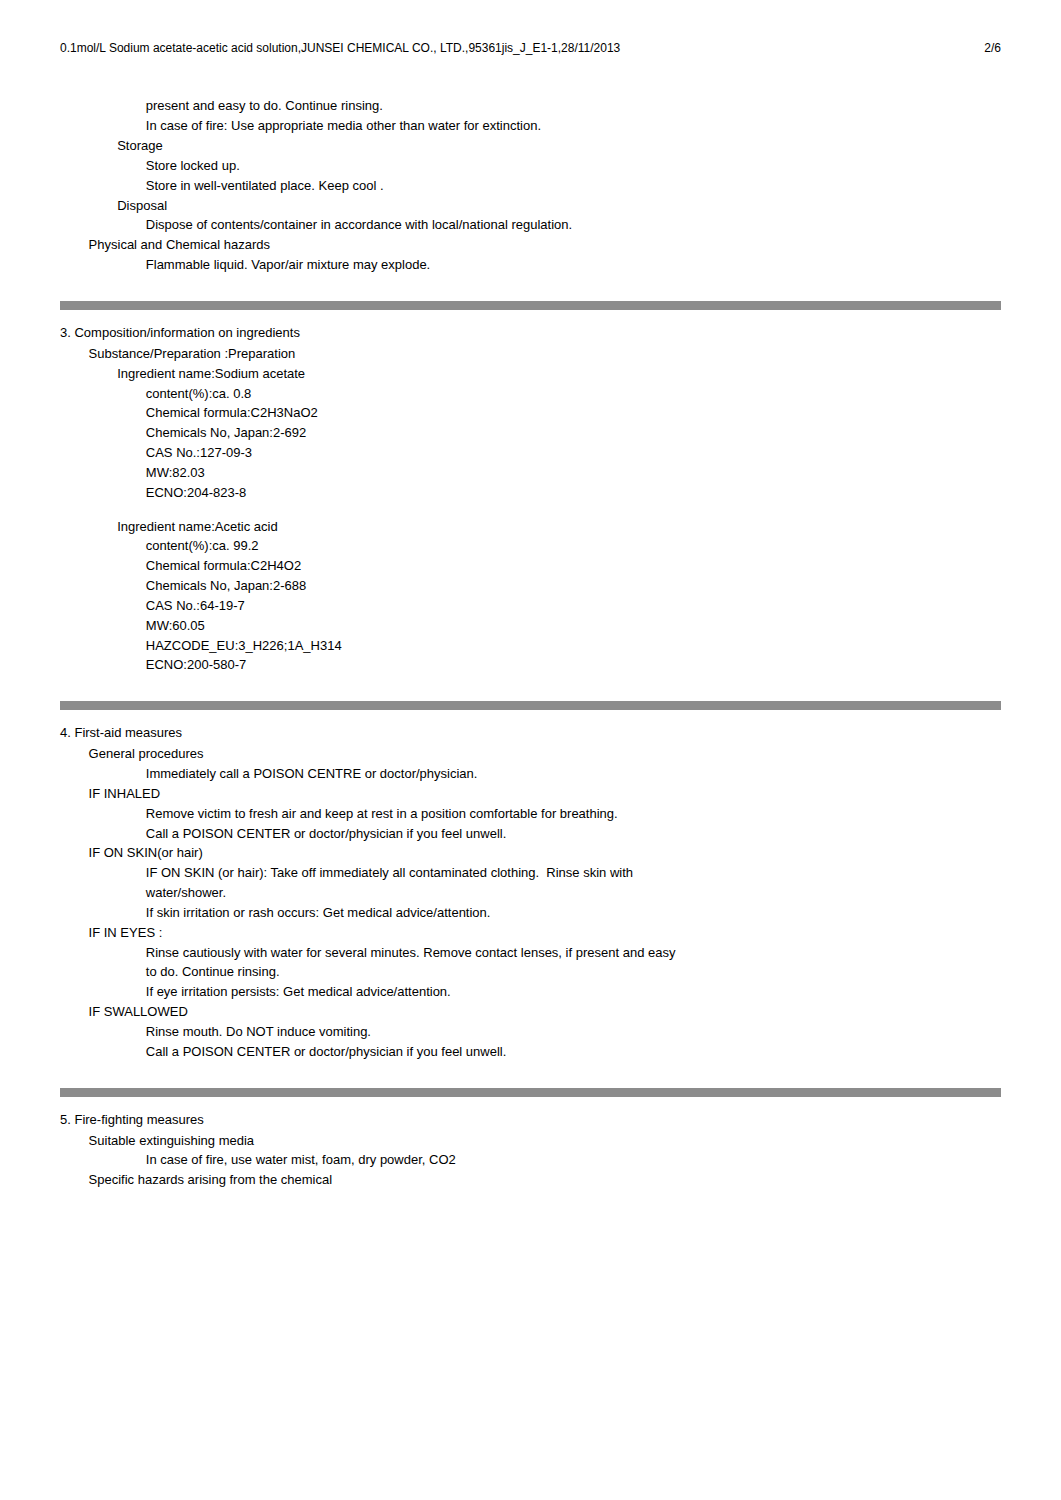0.1mol/L Sodium acetate-acetic acid solution,JUNSEI CHEMICAL CO., LTD.,95361jis_J_E1-1,28/11/2013 2/6
present and easy to do. Continue rinsing.
In case of fire: Use appropriate media other than water for extinction.
Storage
Store locked up.
Store in well-ventilated place. Keep cool .
Disposal
Dispose of contents/container in accordance with local/national regulation.
Physical and Chemical hazards
Flammable liquid. Vapor/air mixture may explode.
3. Composition/information on ingredients
Substance/Preparation :Preparation
Ingredient name:Sodium acetate
content(%):ca. 0.8
Chemical formula:C2H3NaO2
Chemicals No, Japan:2-692
CAS No.:127-09-3
MW:82.03
ECNO:204-823-8
Ingredient name:Acetic acid
content(%):ca. 99.2
Chemical formula:C2H4O2
Chemicals No, Japan:2-688
CAS No.:64-19-7
MW:60.05
HAZCODE_EU:3_H226;1A_H314
ECNO:200-580-7
4. First-aid measures
General procedures
Immediately call a POISON CENTRE or doctor/physician.
IF INHALED
Remove victim to fresh air and keep at rest in a position comfortable for breathing.
Call a POISON CENTER or doctor/physician if you feel unwell.
IF ON SKIN(or hair)
IF ON SKIN (or hair): Take off immediately all contaminated clothing. Rinse skin with
water/shower.
If skin irritation or rash occurs: Get medical advice/attention.
IF IN EYES :
Rinse cautiously with water for several minutes. Remove contact lenses, if present and easy
to do. Continue rinsing.
If eye irritation persists: Get medical advice/attention.
IF SWALLOWED
Rinse mouth. Do NOT induce vomiting.
Call a POISON CENTER or doctor/physician if you feel unwell.
5. Fire-fighting measures
Suitable extinguishing media
In case of fire, use water mist, foam, dry powder, CO2
Specific hazards arising from the chemical